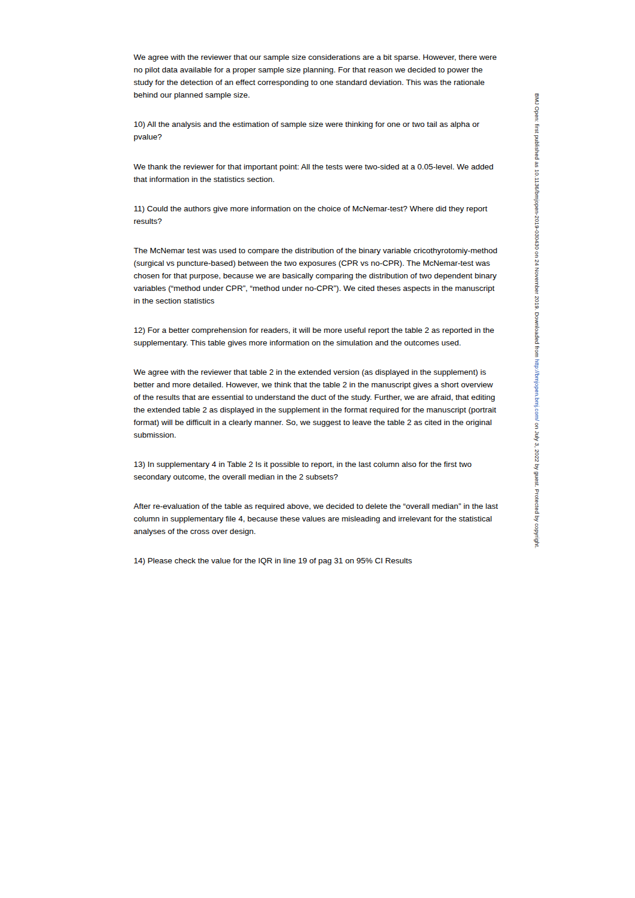BMJ Open: first published as 10.1136/bmjopen-2019-030430 on 24 November 2019. Downloaded from http://bmjopen.bmj.com/ on July 3, 2022 by guest. Protected by copyright.
We agree with the reviewer that our sample size considerations are a bit sparse. However, there were no pilot data available for a proper sample size planning. For that reason we decided to power the study for the detection of an effect corresponding to one standard deviation. This was the rationale behind our planned sample size.
10) All the analysis and the estimation of sample size were thinking for one or two tail as alpha or pvalue?
We thank the reviewer for that important point: All the tests were two-sided at a 0.05-level. We added that information in the statistics section.
11) Could the authors give more information on the choice of McNemar-test? Where did they report results?
The McNemar test was used to compare the distribution of the binary variable cricothyrotomiy-method (surgical vs puncture-based) between the two exposures (CPR vs no-CPR). The McNemar-test was chosen for that purpose, because we are basically comparing the distribution of two dependent binary variables (“method under CPR”, “method under no-CPR”). We cited theses aspects in the manuscript in the section statistics
12) For a better comprehension for readers, it will be more useful report the table 2 as reported in the supplementary. This table gives more information on the simulation and the outcomes used.
We agree with the reviewer that table 2 in the extended version (as displayed in the supplement) is better and more detailed. However, we think that the table 2 in the manuscript gives a short overview of the results that are essential to understand the duct of the study. Further, we are afraid, that editing the extended table 2 as displayed in the supplement in the format required for the manuscript (portrait format) will be difficult in a clearly manner. So, we suggest to leave the table 2 as cited in the original submission.
13) In supplementary 4 in Table 2 Is it possible to report, in the last column also for the first two secondary outcome, the overall median in the 2 subsets?
After re-evaluation of the table as required above, we decided to delete the “overall median” in the last column in supplementary file 4, because these values are misleading and irrelevant for the statistical analyses of the cross over design.
14) Please check the value for the IQR in line 19 of pag 31 on 95% CI Results